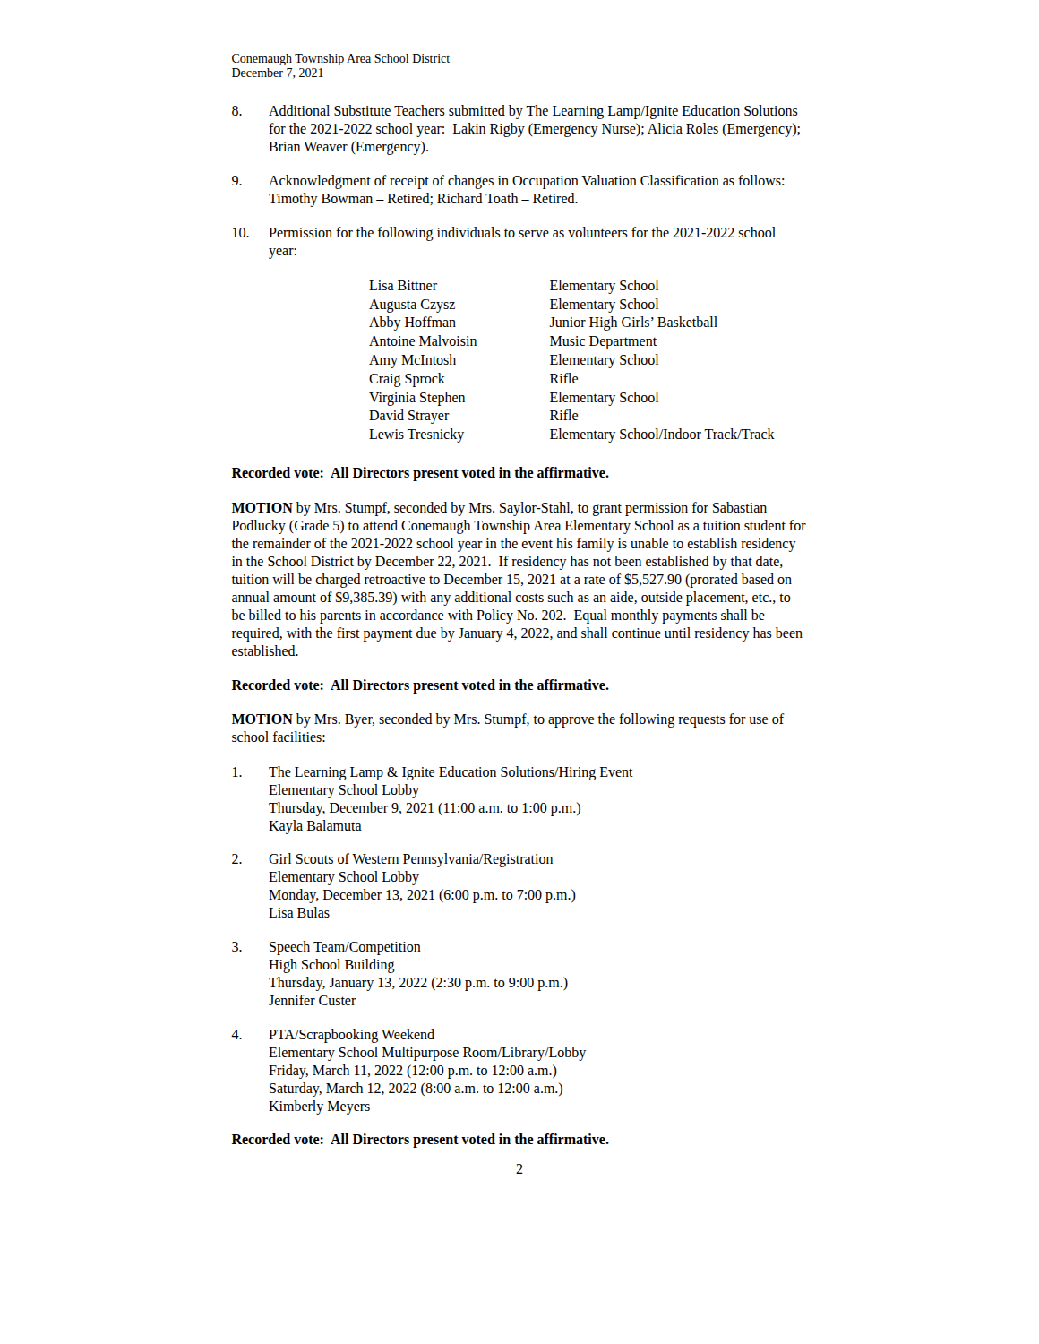Conemaugh Township Area School District
December 7, 2021
8. Additional Substitute Teachers submitted by The Learning Lamp/Ignite Education Solutions for the 2021-2022 school year: Lakin Rigby (Emergency Nurse); Alicia Roles (Emergency); Brian Weaver (Emergency).
9. Acknowledgment of receipt of changes in Occupation Valuation Classification as follows: Timothy Bowman – Retired; Richard Toath – Retired.
10. Permission for the following individuals to serve as volunteers for the 2021-2022 school year:
| Lisa Bittner | Elementary School |
| Augusta Czysz | Elementary School |
| Abby Hoffman | Junior High Girls’ Basketball |
| Antoine Malvoisin | Music Department |
| Amy McIntosh | Elementary School |
| Craig Sprock | Rifle |
| Virginia Stephen | Elementary School |
| David Strayer | Rifle |
| Lewis Tresnicky | Elementary School/Indoor Track/Track |
Recorded vote: All Directors present voted in the affirmative.
MOTION by Mrs. Stumpf, seconded by Mrs. Saylor-Stahl, to grant permission for Sabastian Podlucky (Grade 5) to attend Conemaugh Township Area Elementary School as a tuition student for the remainder of the 2021-2022 school year in the event his family is unable to establish residency in the School District by December 22, 2021. If residency has not been established by that date, tuition will be charged retroactive to December 15, 2021 at a rate of $5,527.90 (prorated based on annual amount of $9,385.39) with any additional costs such as an aide, outside placement, etc., to be billed to his parents in accordance with Policy No. 202. Equal monthly payments shall be required, with the first payment due by January 4, 2022, and shall continue until residency has been established.
Recorded vote: All Directors present voted in the affirmative.
MOTION by Mrs. Byer, seconded by Mrs. Stumpf, to approve the following requests for use of school facilities:
1. The Learning Lamp & Ignite Education Solutions/Hiring Event Elementary School Lobby Thursday, December 9, 2021 (11:00 a.m. to 1:00 p.m.) Kayla Balamuta
2. Girl Scouts of Western Pennsylvania/Registration Elementary School Lobby Monday, December 13, 2021 (6:00 p.m. to 7:00 p.m.) Lisa Bulas
3. Speech Team/Competition High School Building Thursday, January 13, 2022 (2:30 p.m. to 9:00 p.m.) Jennifer Custer
4. PTA/Scrapbooking Weekend Elementary School Multipurpose Room/Library/Lobby Friday, March 11, 2022 (12:00 p.m. to 12:00 a.m.) Saturday, March 12, 2022 (8:00 a.m. to 12:00 a.m.) Kimberly Meyers
Recorded vote: All Directors present voted in the affirmative.
2